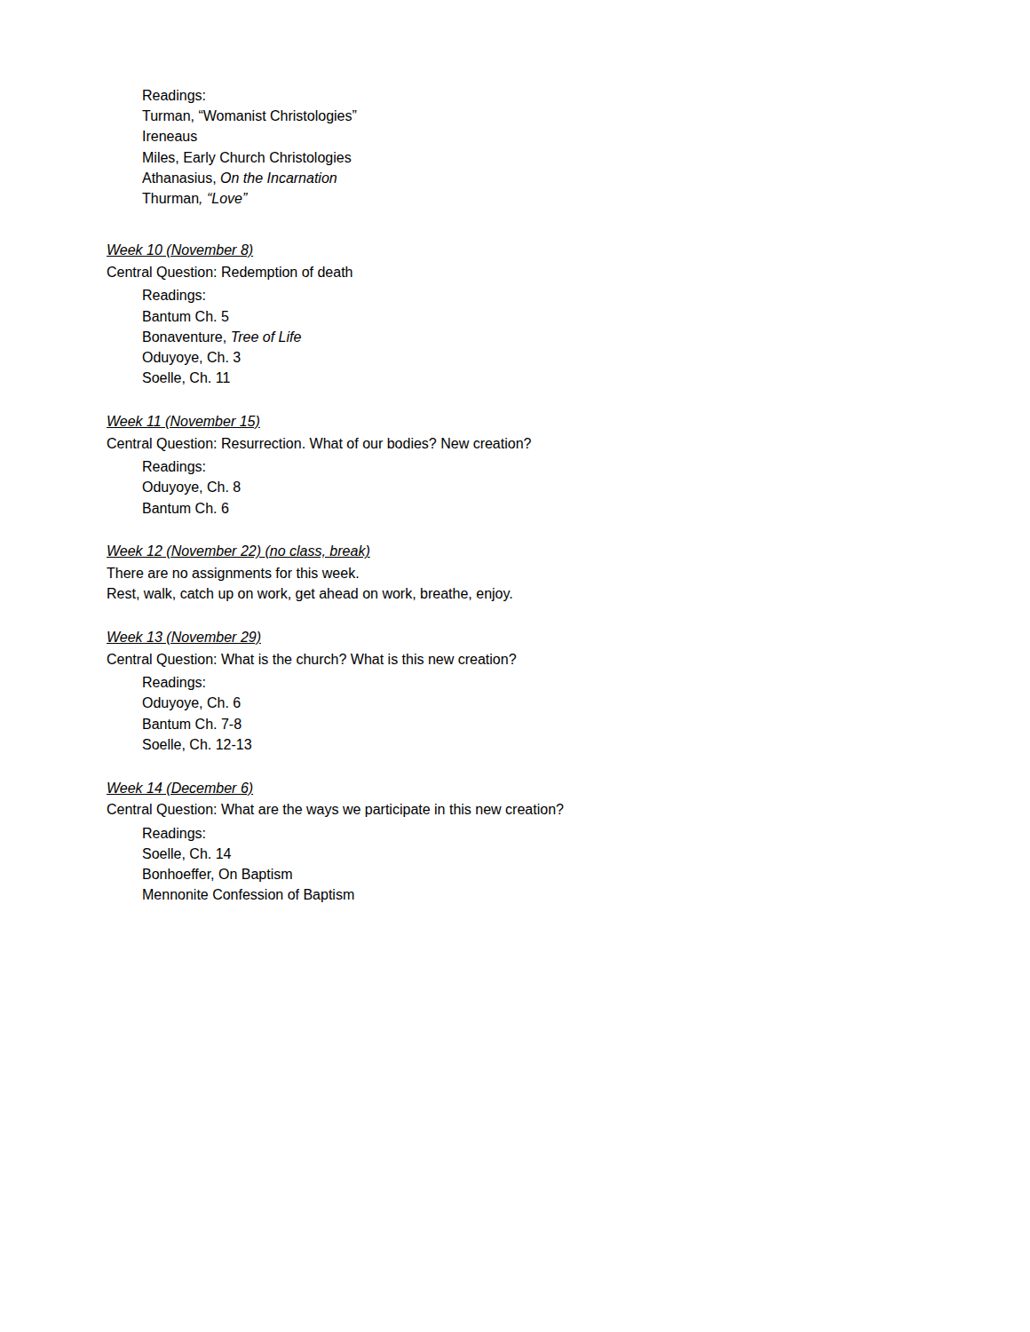Readings:
Turman, “Womanist Christologies”
Ireneaus
Miles, Early Church Christologies
Athanasius, On the Incarnation
Thurman, “Love”
Week 10 (November 8)
Central Question: Redemption of death
Readings:
Bantum Ch. 5
Bonaventure, Tree of Life
Oduyoye, Ch. 3
Soelle, Ch. 11
Week 11 (November 15)
Central Question: Resurrection. What of our bodies? New creation?
Readings:
Oduyoye, Ch. 8
Bantum Ch. 6
Week 12 (November 22) (no class, break)
There are no assignments for this week.
Rest, walk, catch up on work, get ahead on work, breathe, enjoy.
Week 13 (November 29)
Central Question: What is the church? What is this new creation?
Readings:
Oduyoye, Ch. 6
Bantum Ch. 7-8
Soelle, Ch. 12-13
Week 14 (December 6)
Central Question: What are the ways we participate in this new creation?
Readings:
Soelle, Ch. 14
Bonhoeffer, On Baptism
Mennonite Confession of Baptism